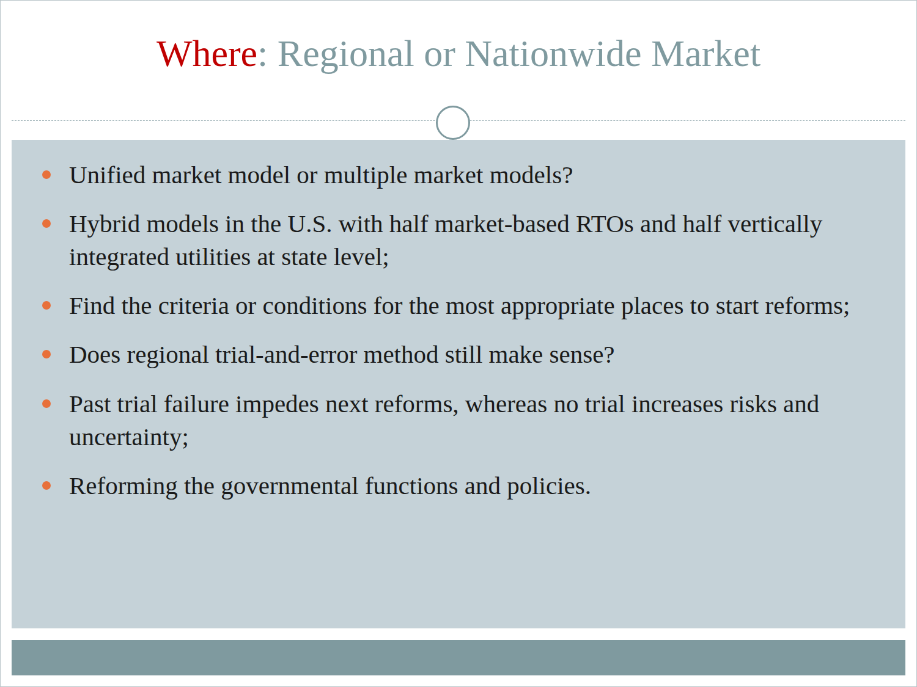Where: Regional or Nationwide Market
Unified market model or multiple market models?
Hybrid models in the U.S. with half market-based RTOs and half vertically integrated utilities at state level;
Find the criteria or conditions for the most appropriate places to start reforms;
Does regional trial-and-error method still make sense?
Past trial failure impedes next reforms, whereas no trial increases risks and uncertainty;
Reforming the governmental functions and policies.